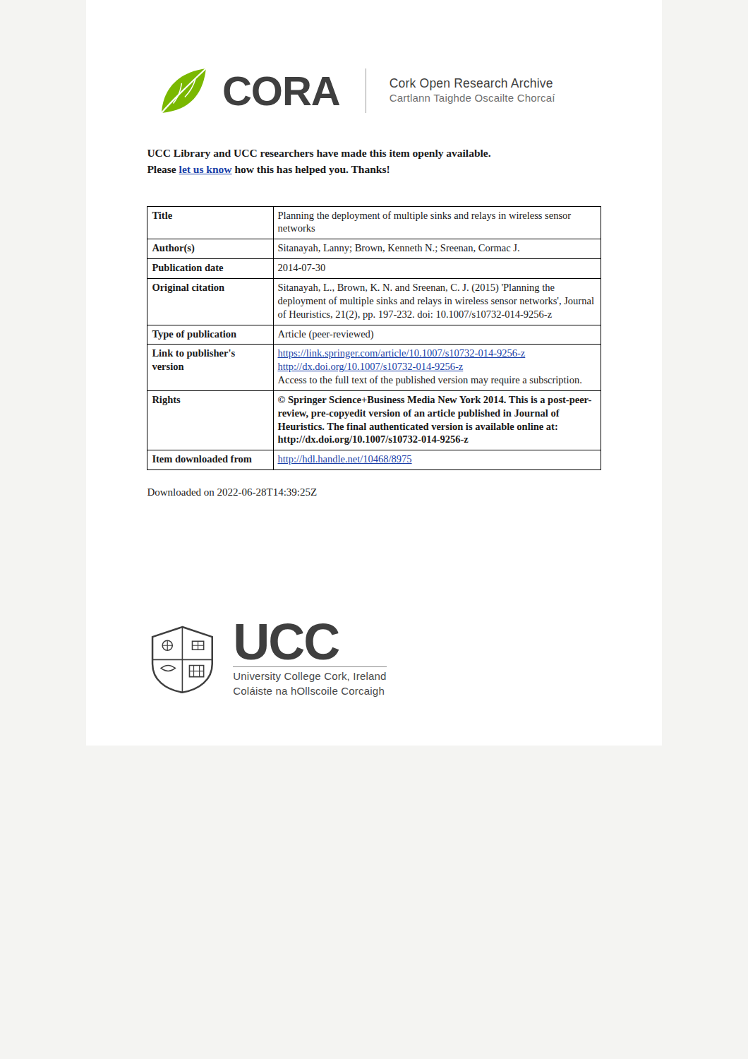Leaf device
CORA
Cork Open Research Archive
Cartlann Taighde Oscailte Chorcaí
UCC Library and UCC researchers have made this item openly available.
Please let us know how this has helped you. Thanks!
| Title | Planning the deployment of multiple sinks and relays in wireless sensor networks |
| Author(s) | Sitanayah, Lanny; Brown, Kenneth N.; Sreenan, Cormac J. |
| Publication date | 2014-07-30 |
| Original citation | Sitanayah, L., Brown, K. N. and Sreenan, C. J. (2015) 'Planning the deployment of multiple sinks and relays in wireless sensor networks', Journal of Heuristics, 21(2), pp. 197-232. doi: 10.1007/s10732-014-9256-z |
| Type of publication | Article (peer-reviewed) |
| Link to publisher's version | https://link.springer.com/article/10.1007/s10732-014-9256-z http://dx.doi.org/10.1007/s10732-014-9256-z Access to the full text of the published version may require a subscription. |
| Rights | © Springer Science+Business Media New York 2014. This is a post-peer-review, pre-copyedit version of an article published in Journal of Heuristics. The final authenticated version is available online at: http://dx.doi.org/10.1007/s10732-014-9256-z |
| Item downloaded from | http://hdl.handle.net/10468/8975 |
Downloaded on 2022-06-28T14:39:25Z
University College Cork crest
UCC
University College Cork, Ireland
Coláiste na hOllscoile Corcaigh